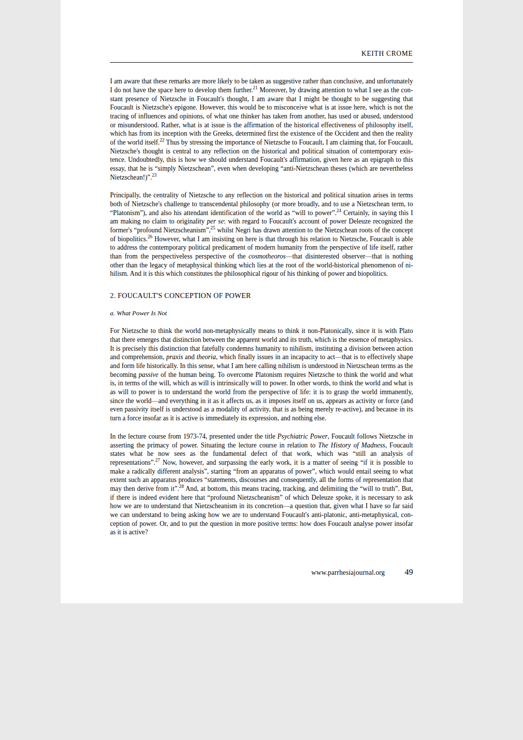KEITH CROME
I am aware that these remarks are more likely to be taken as suggestive rather than conclusive, and unfortunately I do not have the space here to develop them further.21 Moreover, by drawing attention to what I see as the constant presence of Nietzsche in Foucault's thought, I am aware that I might be thought to be suggesting that Foucault is Nietzsche's epigone. However, this would be to misconceive what is at issue here, which is not the tracing of influences and opinions, of what one thinker has taken from another, has used or abused, understood or misunderstood. Rather, what is at issue is the affirmation of the historical effectiveness of philosophy itself, which has from its inception with the Greeks, determined first the existence of the Occident and then the reality of the world itself.22 Thus by stressing the importance of Nietzsche to Foucault, I am claiming that, for Foucault, Nietzsche's thought is central to any reflection on the historical and political situation of contemporary existence. Undoubtedly, this is how we should understand Foucault's affirmation, given here as an epigraph to this essay, that he is “simply Nietzschean”, even when developing “anti-Nietzschean theses (which are nevertheless Nietzschean!)”.23
Principally, the centrality of Nietzsche to any reflection on the historical and political situation arises in terms both of Nietzsche's challenge to transcendental philosophy (or more broadly, and to use a Nietzschean term, to “Platonism”), and also his attendant identification of the world as “will to power”.24 Certainly, in saying this I am making no claim to originality per se: with regard to Foucault's account of power Deleuze recognized the former's “profound Nietzscheanism”,25 whilst Negri has drawn attention to the Nietzschean roots of the concept of biopolitics.26 However, what I am insisting on here is that through his relation to Nietzsche, Foucault is able to address the contemporary political predicament of modern humanity from the perspective of life itself, rather than from the perspectiveless perspective of the cosmotheoros—that disinterested observer—that is nothing other than the legacy of metaphysical thinking which lies at the root of the world-historical phenomenon of nihilism. And it is this which constitutes the philosophical rigour of his thinking of power and biopolitics.
2. FOUCAULT'S CONCEPTION OF POWER
a. What Power Is Not
For Nietzsche to think the world non-metaphysically means to think it non-Platonically, since it is with Plato that there emerges that distinction between the apparent world and its truth, which is the essence of metaphysics. It is precisely this distinction that fatefully condemns humanity to nihilism, instituting a division between action and comprehension, praxis and theoria, which finally issues in an incapacity to act—that is to effectively shape and form life historically. In this sense, what I am here calling nihilism is understood in Nietzschean terms as the becoming passive of the human being. To overcome Platonism requires Nietzsche to think the world and what is, in terms of the will, which as will is intrinsically will to power. In other words, to think the world and what is as will to power is to understand the world from the perspective of life: it is to grasp the world immanently, since the world—and everything in it as it affects us, as it imposes itself on us, appears as activity or force (and even passivity itself is understood as a modality of activity, that is as being merely re-active), and because in its turn a force insofar as it is active is immediately its expression, and nothing else.
In the lecture course from 1973-74, presented under the title Psychiatric Power, Foucault follows Nietzsche in asserting the primacy of power. Situating the lecture course in relation to The History of Madness, Foucault states what he now sees as the fundamental defect of that work, which was “still an analysis of representations”.27 Now, however, and surpassing the early work, it is a matter of seeing “if it is possible to make a radically different analysis”, starting “from an apparatus of power”, which would entail seeing to what extent such an apparatus produces “statements, discourses and consequently, all the forms of representation that may then derive from it”.28 And, at bottom, this means tracing, tracking, and delimiting the “will to truth”. But, if there is indeed evident here that “profound Nietzscheanism” of which Deleuze spoke, it is necessary to ask how we are to understand that Nietzscheanism in its concretion—a question that, given what I have so far said we can understand to being asking how we are to understand Foucault's anti-platonic, anti-metaphysical, conception of power. Or, and to put the question in more positive terms: how does Foucault analyse power insofar as it is active?
www.parrhesiajournal.org 49